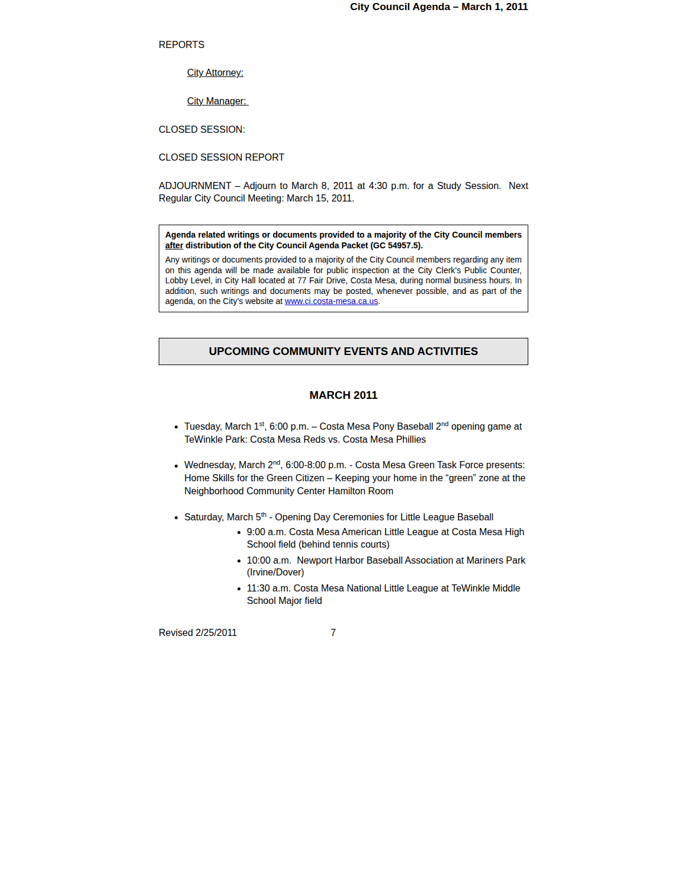City Council Agenda – March 1, 2011
REPORTS
City Attorney:
City Manager:
CLOSED SESSION:
CLOSED SESSION REPORT
ADJOURNMENT – Adjourn to March 8, 2011 at 4:30 p.m. for a Study Session. Next Regular City Council Meeting: March 15, 2011.
Agenda related writings or documents provided to a majority of the City Council members after distribution of the City Council Agenda Packet (GC 54957.5).
Any writings or documents provided to a majority of the City Council members regarding any item on this agenda will be made available for public inspection at the City Clerk’s Public Counter, Lobby Level, in City Hall located at 77 Fair Drive, Costa Mesa, during normal business hours. In addition, such writings and documents may be posted, whenever possible, and as part of the agenda, on the City’s website at www.ci.costa-mesa.ca.us.
UPCOMING COMMUNITY EVENTS AND ACTIVITIES
MARCH 2011
Tuesday, March 1st, 6:00 p.m. – Costa Mesa Pony Baseball 2nd opening game at TeWinkle Park: Costa Mesa Reds vs. Costa Mesa Phillies
Wednesday, March 2nd, 6:00-8:00 p.m. - Costa Mesa Green Task Force presents: Home Skills for the Green Citizen – Keeping your home in the “green” zone at the Neighborhood Community Center Hamilton Room
Saturday, March 5th - Opening Day Ceremonies for Little League Baseball
9:00 a.m. Costa Mesa American Little League at Costa Mesa High School field (behind tennis courts)
10:00 a.m. Newport Harbor Baseball Association at Mariners Park (Irvine/Dover)
11:30 a.m. Costa Mesa National Little League at TeWinkle Middle School Major field
Revised 2/25/2011 7